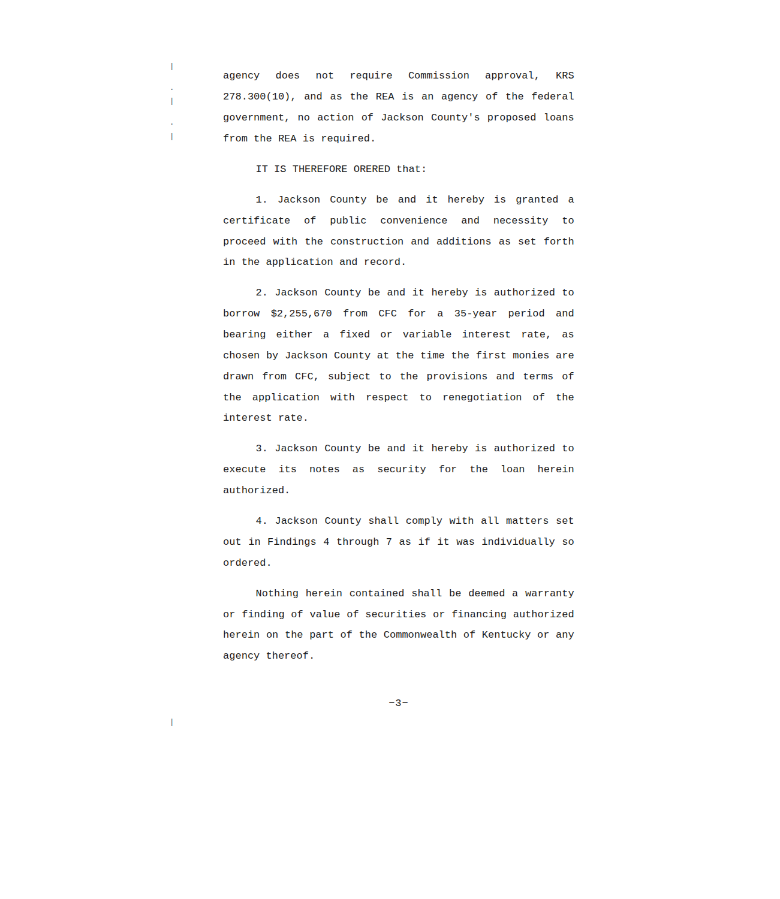| · | · |
agency does not require Commission approval, KRS 278.300(10), and as the REA is an agency of the federal government, no action of Jackson County's proposed loans from the REA is required.
IT IS THEREFORE ORERED that:
1. Jackson County be and it hereby is granted a certificate of public convenience and necessity to proceed with the construction and additions as set forth in the application and record.
2. Jackson County be and it hereby is authorized to borrow $2,255,670 from CFC for a 35-year period and bearing either a fixed or variable interest rate, as chosen by Jackson County at the time the first monies are drawn from CFC, subject to the provisions and terms of the application with respect to renegotiation of the interest rate.
3. Jackson County be and it hereby is authorized to execute its notes as security for the loan herein authorized.
4. Jackson County shall comply with all matters set out in Findings 4 through 7 as if it was individually so ordered.
Nothing herein contained shall be deemed a warranty or finding of value of securities or financing authorized herein on the part of the Commonwealth of Kentucky or any agency thereof.
−3−
|